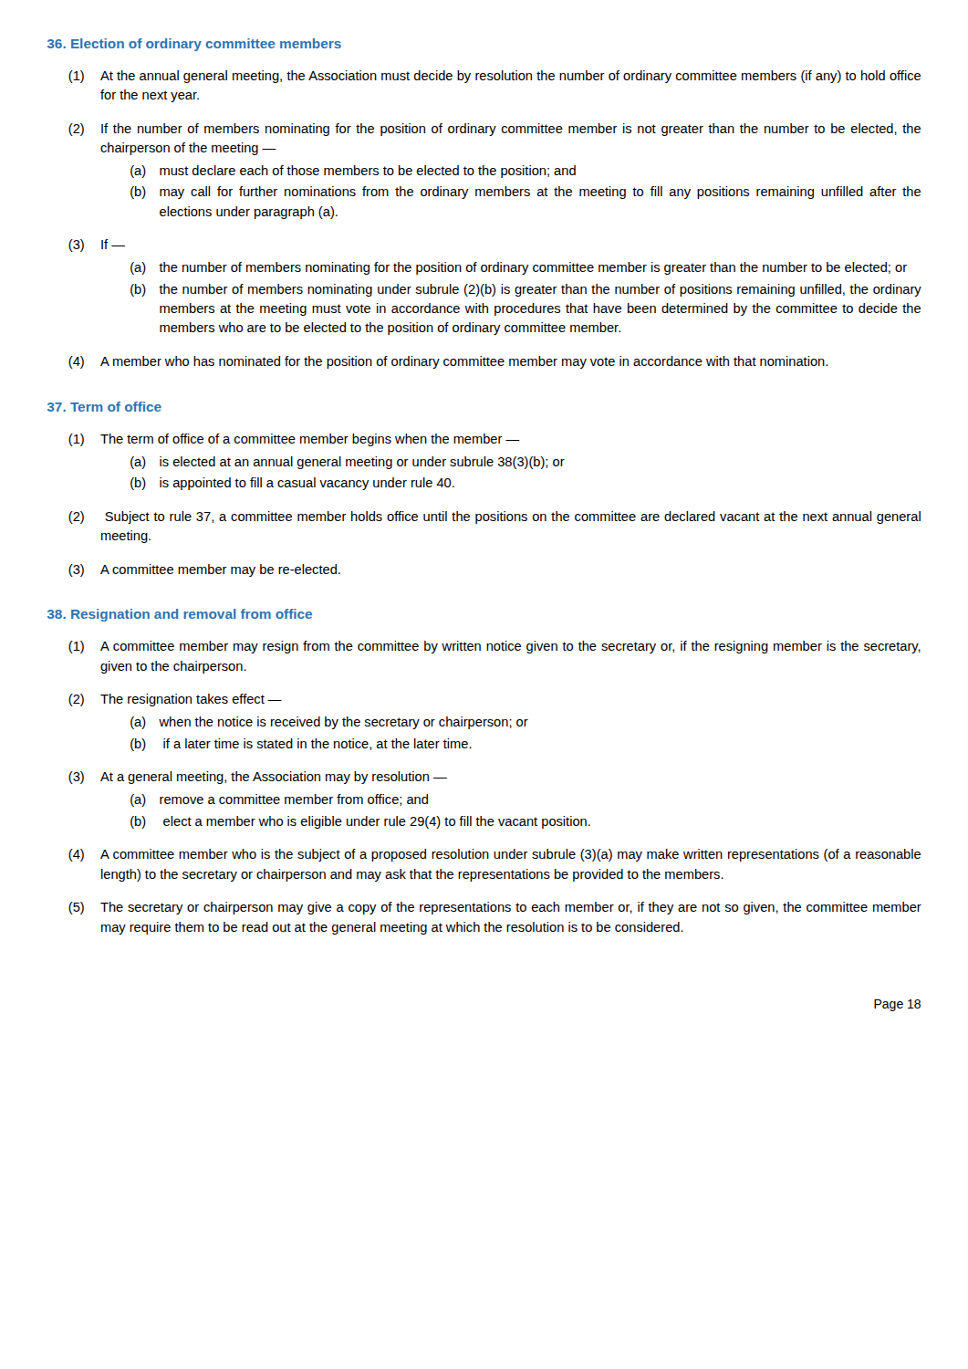36. Election of ordinary committee members
(1) At the annual general meeting, the Association must decide by resolution the number of ordinary committee members (if any) to hold office for the next year.
(2) If the number of members nominating for the position of ordinary committee member is not greater than the number to be elected, the chairperson of the meeting —
(a) must declare each of those members to be elected to the position; and
(b) may call for further nominations from the ordinary members at the meeting to fill any positions remaining unfilled after the elections under paragraph (a).
(3) If —
(a) the number of members nominating for the position of ordinary committee member is greater than the number to be elected; or
(b) the number of members nominating under subrule (2)(b) is greater than the number of positions remaining unfilled, the ordinary members at the meeting must vote in accordance with procedures that have been determined by the committee to decide the members who are to be elected to the position of ordinary committee member.
(4) A member who has nominated for the position of ordinary committee member may vote in accordance with that nomination.
37. Term of office
(1) The term of office of a committee member begins when the member —
(a) is elected at an annual general meeting or under subrule 38(3)(b); or
(b) is appointed to fill a casual vacancy under rule 40.
(2) Subject to rule 37, a committee member holds office until the positions on the committee are declared vacant at the next annual general meeting.
(3) A committee member may be re-elected.
38. Resignation and removal from office
(1) A committee member may resign from the committee by written notice given to the secretary or, if the resigning member is the secretary, given to the chairperson.
(2) The resignation takes effect —
(a) when the notice is received by the secretary or chairperson; or
(b) if a later time is stated in the notice, at the later time.
(3) At a general meeting, the Association may by resolution —
(a) remove a committee member from office; and
(b) elect a member who is eligible under rule 29(4) to fill the vacant position.
(4) A committee member who is the subject of a proposed resolution under subrule (3)(a) may make written representations (of a reasonable length) to the secretary or chairperson and may ask that the representations be provided to the members.
(5) The secretary or chairperson may give a copy of the representations to each member or, if they are not so given, the committee member may require them to be read out at the general meeting at which the resolution is to be considered.
Page 18